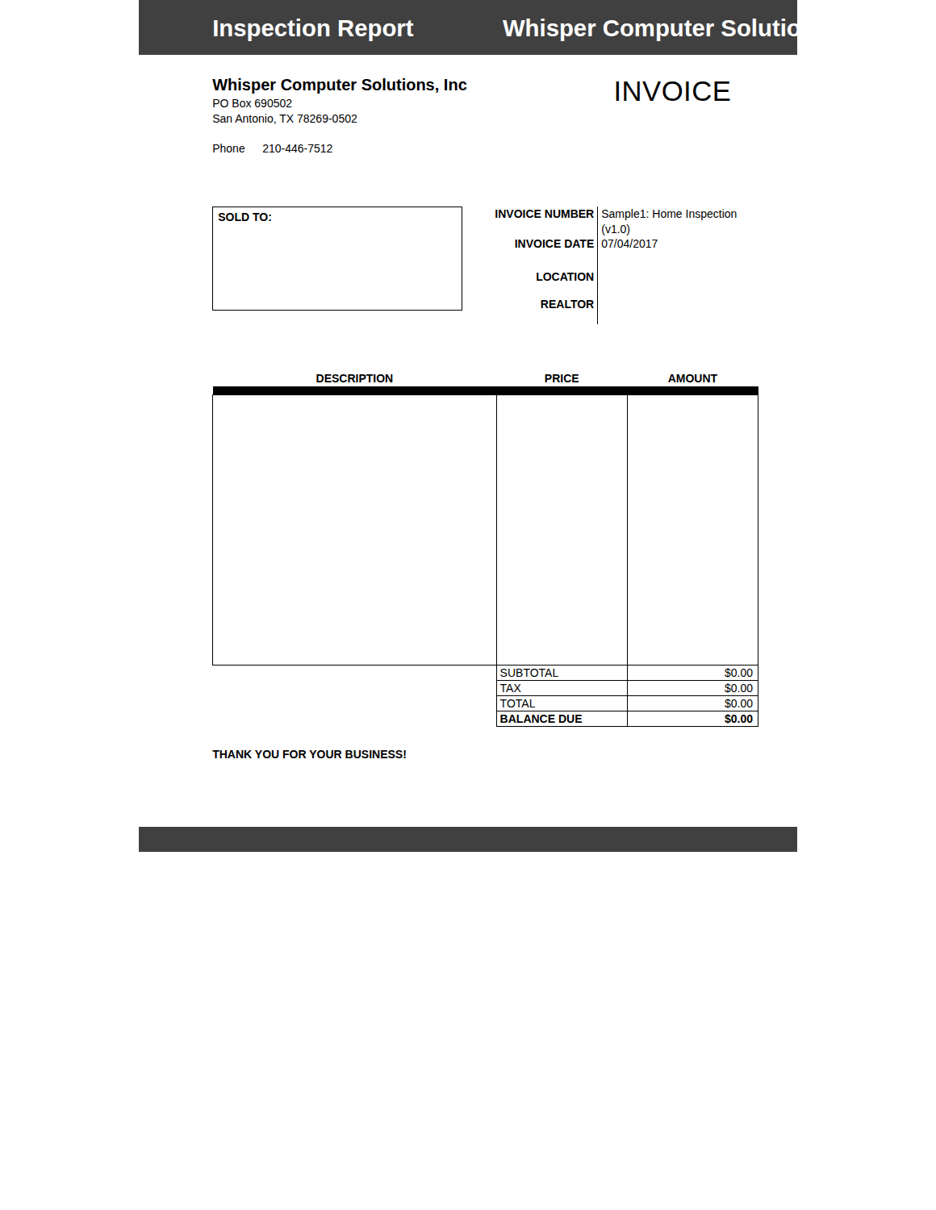Inspection Report
Whisper Computer Solutions, Inc
Whisper Computer Solutions, Inc
PO Box 690502
San Antonio, TX 78269-0502
Phone210-446-7512
INVOICE
SOLD TO:
| INVOICE NUMBER | Sample1: Home Inspection (v1.0) |
| INVOICE DATE | 07/04/2017 |
| LOCATION | |
| REALTOR | |
| DESCRIPTION | PRICE | AMOUNT |
| --- | --- | --- |
| | SUBTOTAL | $0.00 |
| | TAX | $0.00 |
| | TOTAL | $0.00 |
| | BALANCE DUE | $0.00 |
THANK YOU FOR YOUR BUSINESS!